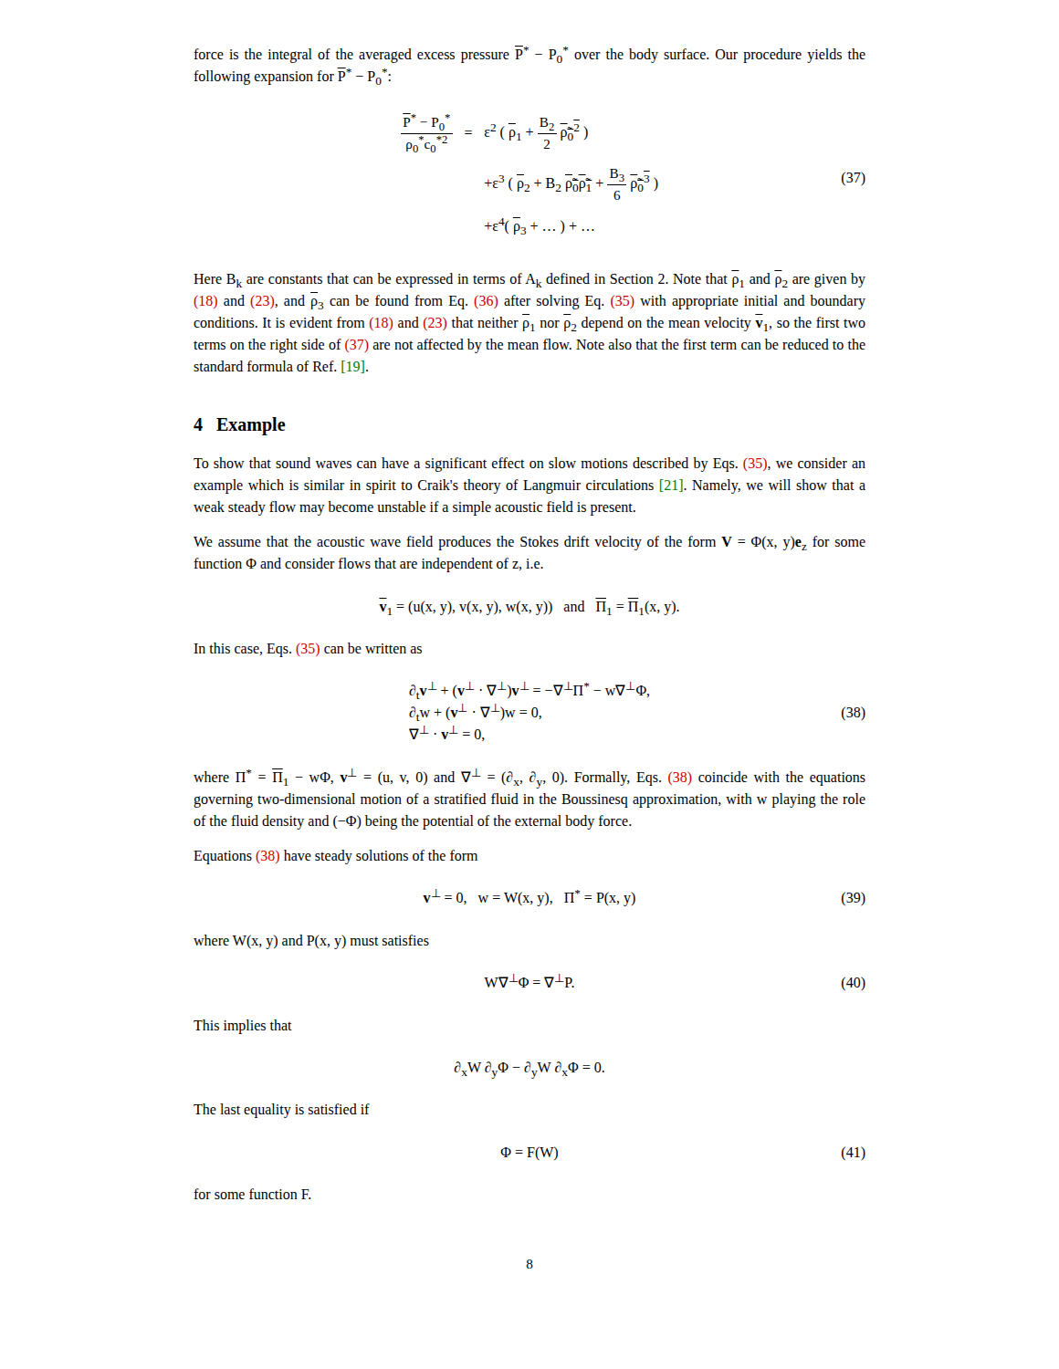force is the integral of the averaged excess pressure P* − P0* over the body surface. Our procedure yields the following expansion for P* − P0*:
| P * − P 0 * ρ 0 * c 0 *2 | = | ε 2 ( ρ 1 + B 2 2 ρ̃ 0 2 ) |
| | | +ε 3 ( ρ 2 + B 2 ρ̃ 0 ρ̃ 1 + B 3 6 ρ̃ 0 3 ) |
| | | +ε 4 ( ρ 3 + … ) + … |
(37)
Here Bk are constants that can be expressed in terms of Ak defined in Section 2. Note that ρ1 and ρ2 are given by (18) and (23), and ρ3 can be found from Eq. (36) after solving Eq. (35) with appropriate initial and boundary conditions. It is evident from (18) and (23) that neither ρ1 nor ρ2 depend on the mean velocity v1, so the first two terms on the right side of (37) are not affected by the mean flow. Note also that the first term can be reduced to the standard formula of Ref. [19].
4 Example
To show that sound waves can have a significant effect on slow motions described by Eqs. (35), we consider an example which is similar in spirit to Craik's theory of Langmuir circulations [21]. Namely, we will show that a weak steady flow may become unstable if a simple acoustic field is present.
We assume that the acoustic wave field produces the Stokes drift velocity of the form V = Φ(x, y)ez for some function Φ and consider flows that are independent of z, i.e.
v1 = (u(x, y), v(x, y), w(x, y)) and Π1 = Π1(x, y).
In this case, Eqs. (35) can be written as
∂tv⊥ + (v⊥ · ∇⊥)v⊥ = −∇⊥Π* − w∇⊥Φ,
∂tw + (v⊥ · ∇⊥)w = 0,
∇⊥ · v⊥ = 0, (38)
where Π* = Π1 − wΦ, v⊥ = (u, v, 0) and ∇⊥ = (∂x, ∂y, 0). Formally, Eqs. (38) coincide with the equations governing two-dimensional motion of a stratified fluid in the Boussinesq approximation, with w playing the role of the fluid density and (−Φ) being the potential of the external body force.
Equations (38) have steady solutions of the form
v⊥ = 0, w = W(x, y), Π* = P(x, y) (39)
where W(x, y) and P(x, y) must satisfies
W∇⊥Φ = ∇⊥P. (40)
This implies that
∂xW ∂yΦ − ∂yW ∂xΦ = 0.
The last equality is satisfied if
Φ = F(W) (41)
for some function F.
8